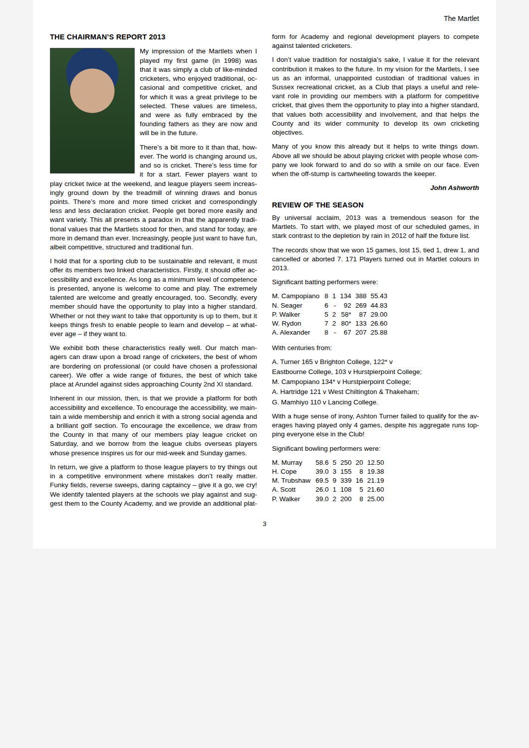The Martlet
The Chairman’s Report 2013
My impression of the Martlets when I played my first game (in 1998) was that it was simply a club of like-minded cricketers, who enjoyed traditional, occasional and competitive cricket, and for which it was a great privilege to be selected. These values are timeless, and were as fully embraced by the founding fathers as they are now and will be in the future.
There’s a bit more to it than that, however. The world is changing around us, and so is cricket. There’s less time for it for a start. Fewer players want to play cricket twice at the weekend, and league players seem increasingly ground down by the treadmill of winning draws and bonus points. There’s more and more timed cricket and correspondingly less and less declaration cricket. People get bored more easily and want variety. This all presents a paradox in that the apparently traditional values that the Martlets stood for then, and stand for today, are more in demand than ever. Increasingly, people just want to have fun, albeit competitive, structured and traditional fun.
I hold that for a sporting club to be sustainable and relevant, it must offer its members two linked characteristics. Firstly, it should offer accessibility and excellence. As long as a minimum level of competence is presented, anyone is welcome to come and play. The extremely talented are welcome and greatly encouraged, too. Secondly, every member should have the opportunity to play into a higher standard. Whether or not they want to take that opportunity is up to them, but it keeps things fresh to enable people to learn and develop – at whatever age – if they want to.
We exhibit both these characteristics really well. Our match managers can draw upon a broad range of cricketers, the best of whom are bordering on professional (or could have chosen a professional career). We offer a wide range of fixtures, the best of which take place at Arundel against sides approaching County 2nd XI standard.
Inherent in our mission, then, is that we provide a platform for both accessibility and excellence. To encourage the accessibility, we maintain a wide membership and enrich it with a strong social agenda and a brilliant golf section. To encourage the excellence, we draw from the County in that many of our members play league cricket on Saturday, and we borrow from the league clubs overseas players whose presence inspires us for our mid-week and Sunday games.
In return, we give a platform to those league players to try things out in a competitive environment where mistakes don’t really matter. Funky fields, reverse sweeps, daring captaincy – give it a go, we cry! We identify talented players at the schools we play against and suggest them to the County Academy, and we provide an additional platform for Academy and regional development players to compete against talented cricketers.
I don’t value tradition for nostalgia’s sake, I value it for the relevant contribution it makes to the future. In my vision for the Martlets, I see us as an informal, unappointed custodian of traditional values in Sussex recreational cricket, as a Club that plays a useful and relevant role in providing our members with a platform for competitive cricket, that gives them the opportunity to play into a higher standard, that values both accessibility and involvement, and that helps the County and its wider community to develop its own cricketing objectives.
Many of you know this already but it helps to write things down. Above all we should be about playing cricket with people whose company we look forward to and do so with a smile on our face. Even when the off-stump is cartwheeling towards the keeper.
John Ashworth
Review of the Season
By universal acclaim, 2013 was a tremendous season for the Martlets. To start with, we played most of our scheduled games, in stark contrast to the depletion by rain in 2012 of half the fixture list.
The records show that we won 15 games, lost 15, tied 1, drew 1, and cancelled or aborted 7. 171 Players turned out in Martlet colours in 2013.
Significant batting performers were:
| M. Campopiano | 8 | 1 | 134 | 388 | 55.43 |
| N. Seager | 6 | - | 92 | 269 | 44.83 |
| P. Walker | 5 | 2 | 58* | 87 | 29.00 |
| W. Rydon | 7 | 2 | 80* | 133 | 26.60 |
| A. Alexander | 8 | - | 67 | 207 | 25.88 |
With centuries from:
A. Turner 165 v Brighton College, 122* v
Eastbourne College, 103 v Hurstpierpoint College;
M. Campopiano 134* v Hurstpierpoint College;
A. Hartridge 121 v West Chiltington & Thakeham;
G. Mamhiyo 110 v Lancing College.
With a huge sense of irony, Ashton Turner failed to qualify for the averages having played only 4 games, despite his aggregate runs topping everyone else in the Club!
Significant bowling performers were:
| M. Murray | 58.6 | 5 | 250 | 20 | 12.50 |
| H. Cope | 39.0 | 3 | 155 | 8 | 19.38 |
| M. Trubshaw | 69.5 | 9 | 339 | 16 | 21.19 |
| A. Scott | 26.0 | 1 | 108 | 5 | 21.60 |
| P. Walker | 39.0 | 2 | 200 | 8 | 25.00 |
3